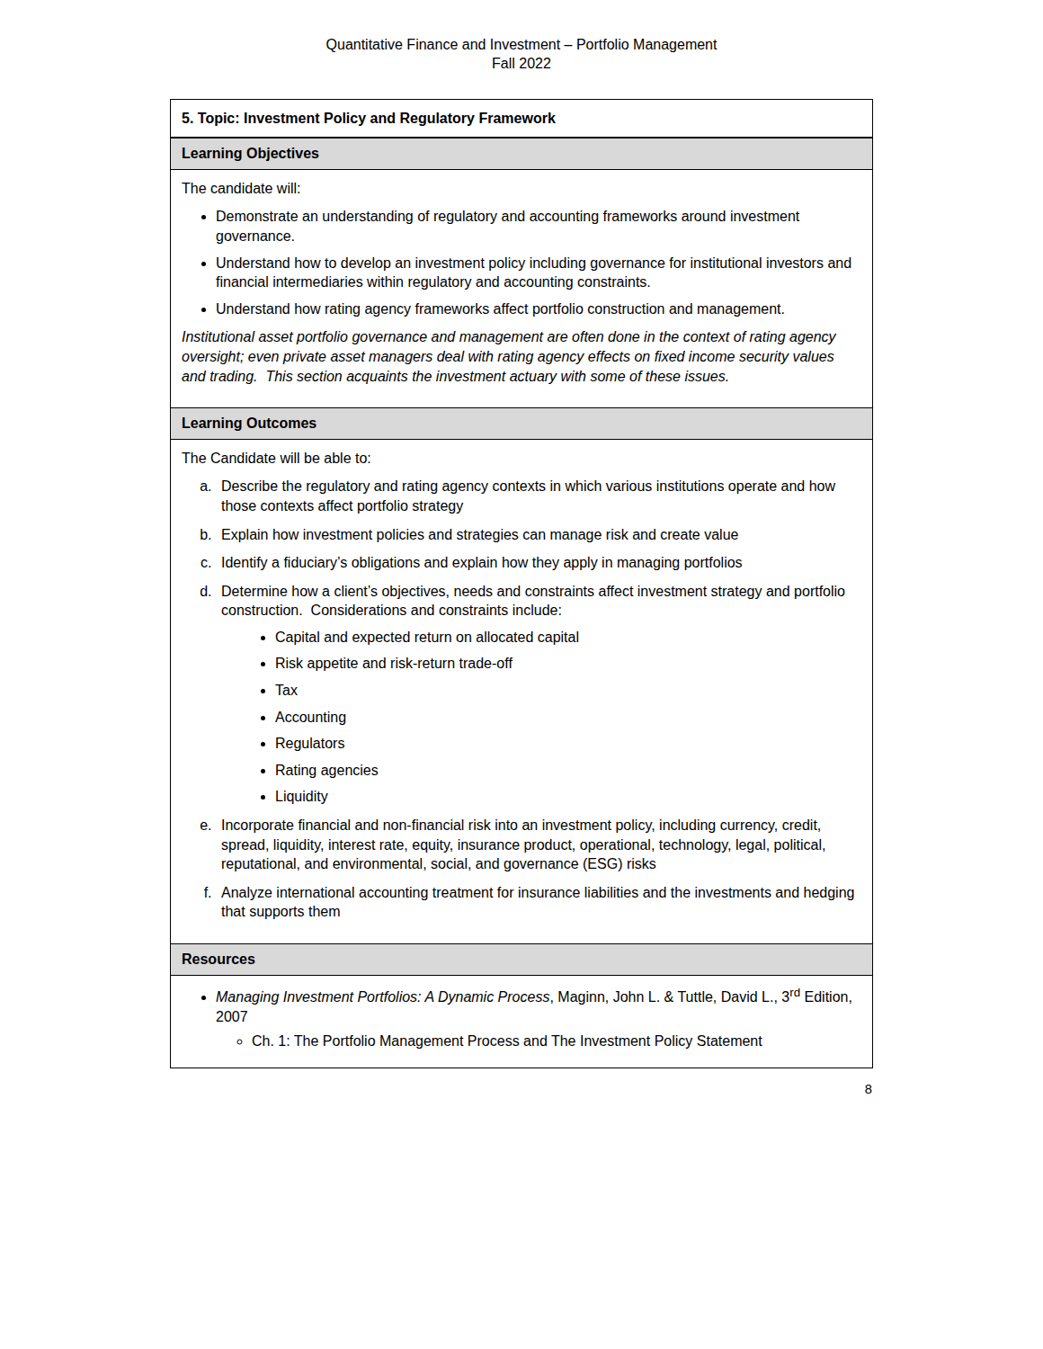Quantitative Finance and Investment – Portfolio Management
Fall 2022
5. Topic: Investment Policy and Regulatory Framework
Learning Objectives
The candidate will:
Demonstrate an understanding of regulatory and accounting frameworks around investment governance.
Understand how to develop an investment policy including governance for institutional investors and financial intermediaries within regulatory and accounting constraints.
Understand how rating agency frameworks affect portfolio construction and management.
Institutional asset portfolio governance and management are often done in the context of rating agency oversight; even private asset managers deal with rating agency effects on fixed income security values and trading. This section acquaints the investment actuary with some of these issues.
Learning Outcomes
The Candidate will be able to:
Describe the regulatory and rating agency contexts in which various institutions operate and how those contexts affect portfolio strategy
Explain how investment policies and strategies can manage risk and create value
Identify a fiduciary’s obligations and explain how they apply in managing portfolios
Determine how a client’s objectives, needs and constraints affect investment strategy and portfolio construction. Considerations and constraints include:
Capital and expected return on allocated capital
Risk appetite and risk-return trade-off
Tax
Accounting
Regulators
Rating agencies
Liquidity
Incorporate financial and non-financial risk into an investment policy, including currency, credit, spread, liquidity, interest rate, equity, insurance product, operational, technology, legal, political, reputational, and environmental, social, and governance (ESG) risks
Analyze international accounting treatment for insurance liabilities and the investments and hedging that supports them
Resources
Managing Investment Portfolios: A Dynamic Process, Maginn, John L. & Tuttle, David L., 3rd Edition, 2007
Ch. 1: The Portfolio Management Process and The Investment Policy Statement
8